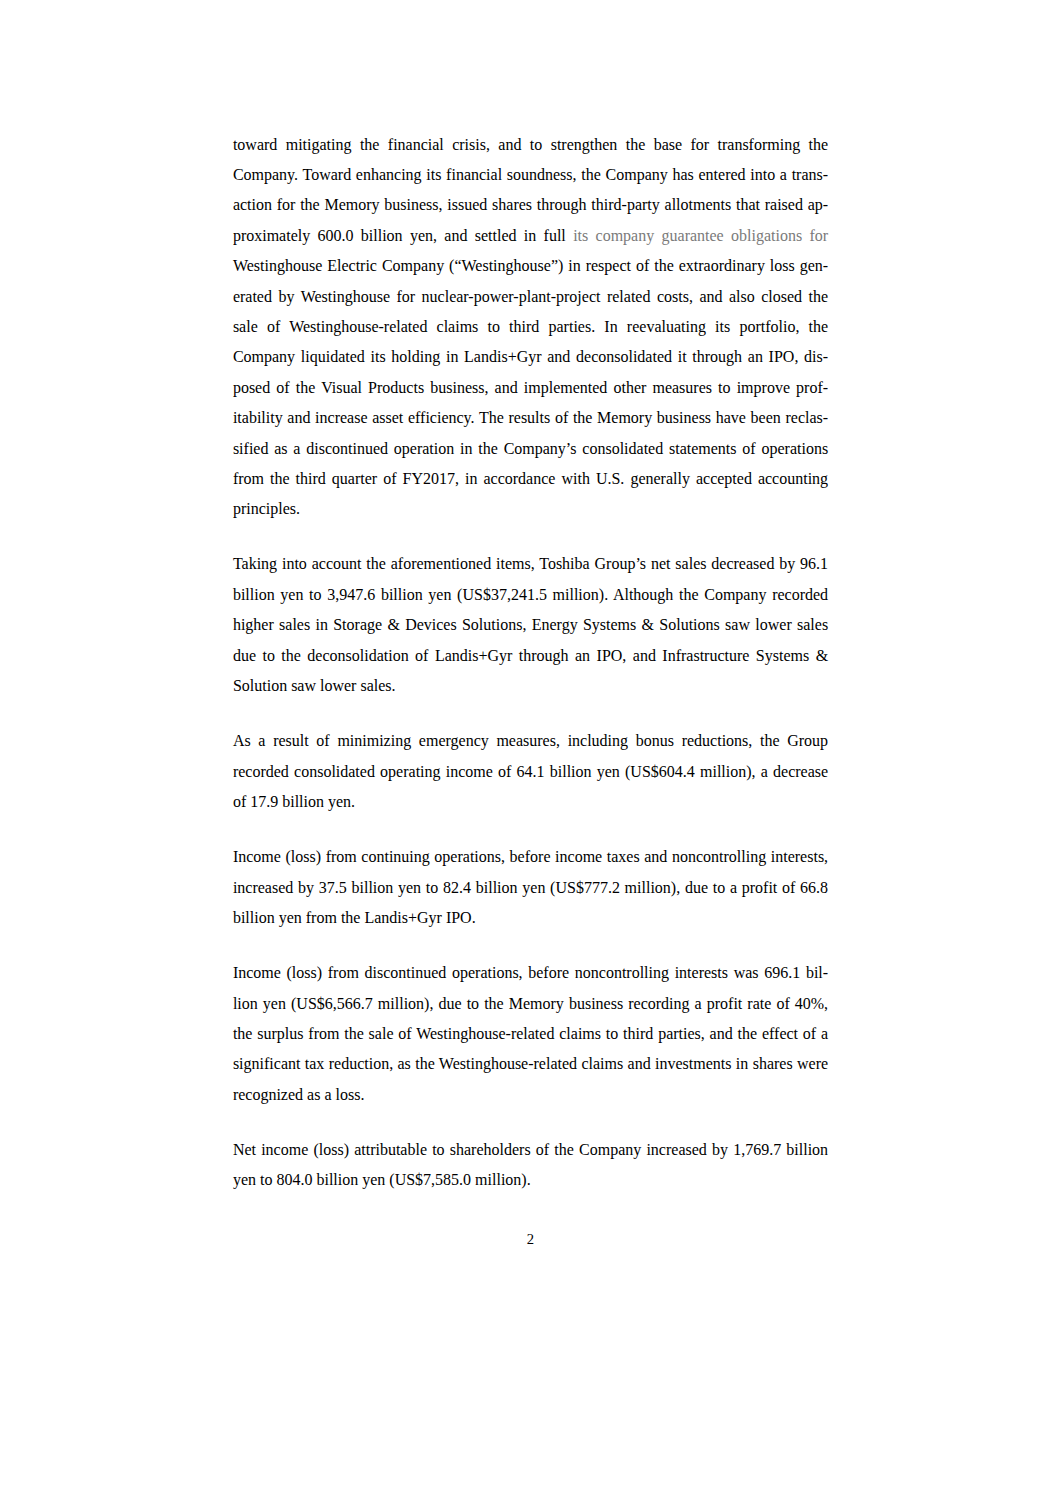toward mitigating the financial crisis, and to strengthen the base for transforming the Company. Toward enhancing its financial soundness, the Company has entered into a transaction for the Memory business, issued shares through third-party allotments that raised approximately 600.0 billion yen, and settled in full its company guarantee obligations for Westinghouse Electric Company (“Westinghouse”) in respect of the extraordinary loss generated by Westinghouse for nuclear-power-plant-project related costs, and also closed the sale of Westinghouse-related claims to third parties. In reevaluating its portfolio, the Company liquidated its holding in Landis+Gyr and deconsolidated it through an IPO, disposed of the Visual Products business, and implemented other measures to improve profitability and increase asset efficiency. The results of the Memory business have been reclassified as a discontinued operation in the Company’s consolidated statements of operations from the third quarter of FY2017, in accordance with U.S. generally accepted accounting principles.
Taking into account the aforementioned items, Toshiba Group’s net sales decreased by 96.1 billion yen to 3,947.6 billion yen (US$37,241.5 million). Although the Company recorded higher sales in Storage & Devices Solutions, Energy Systems & Solutions saw lower sales due to the deconsolidation of Landis+Gyr through an IPO, and Infrastructure Systems & Solution saw lower sales.
As a result of minimizing emergency measures, including bonus reductions, the Group recorded consolidated operating income of 64.1 billion yen (US$604.4 million), a decrease of 17.9 billion yen.
Income (loss) from continuing operations, before income taxes and noncontrolling interests, increased by 37.5 billion yen to 82.4 billion yen (US$777.2 million), due to a profit of 66.8 billion yen from the Landis+Gyr IPO.
Income (loss) from discontinued operations, before noncontrolling interests was 696.1 billion yen (US$6,566.7 million), due to the Memory business recording a profit rate of 40%, the surplus from the sale of Westinghouse-related claims to third parties, and the effect of a significant tax reduction, as the Westinghouse-related claims and investments in shares were recognized as a loss.
Net income (loss) attributable to shareholders of the Company increased by 1,769.7 billion yen to 804.0 billion yen (US$7,585.0 million).
2